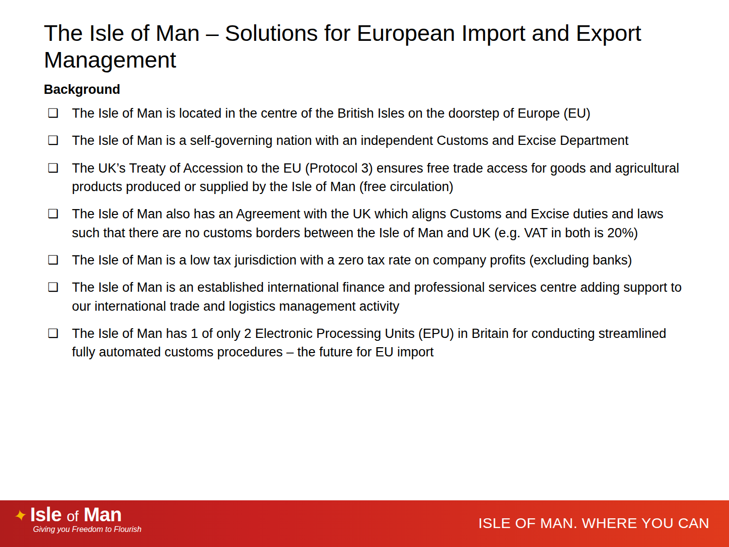The Isle of Man – Solutions for European Import and Export Management
Background
The Isle of Man is located in the centre of the British Isles on the doorstep of Europe (EU)
The Isle of Man is a self-governing nation with an independent Customs and Excise Department
The UK’s Treaty of Accession to the EU (Protocol 3) ensures free trade access for goods and agricultural products produced or supplied by the Isle of Man (free circulation)
The Isle of Man also has an Agreement with the UK which aligns Customs and Excise duties and laws such that there are no customs borders between the Isle of Man and UK (e.g. VAT in both is 20%)
The Isle of Man is a low tax jurisdiction with a zero tax rate on company profits (excluding banks)
The Isle of Man is an established international finance and professional services centre adding support to our international trade and logistics management activity
The Isle of Man has 1 of only 2 Electronic Processing Units (EPU) in Britain for conducting streamlined fully automated customs procedures – the future for EU import
✦ Isle of Man
Giving you Freedom to Flourish
ISLE OF MAN. WHERE YOU CAN